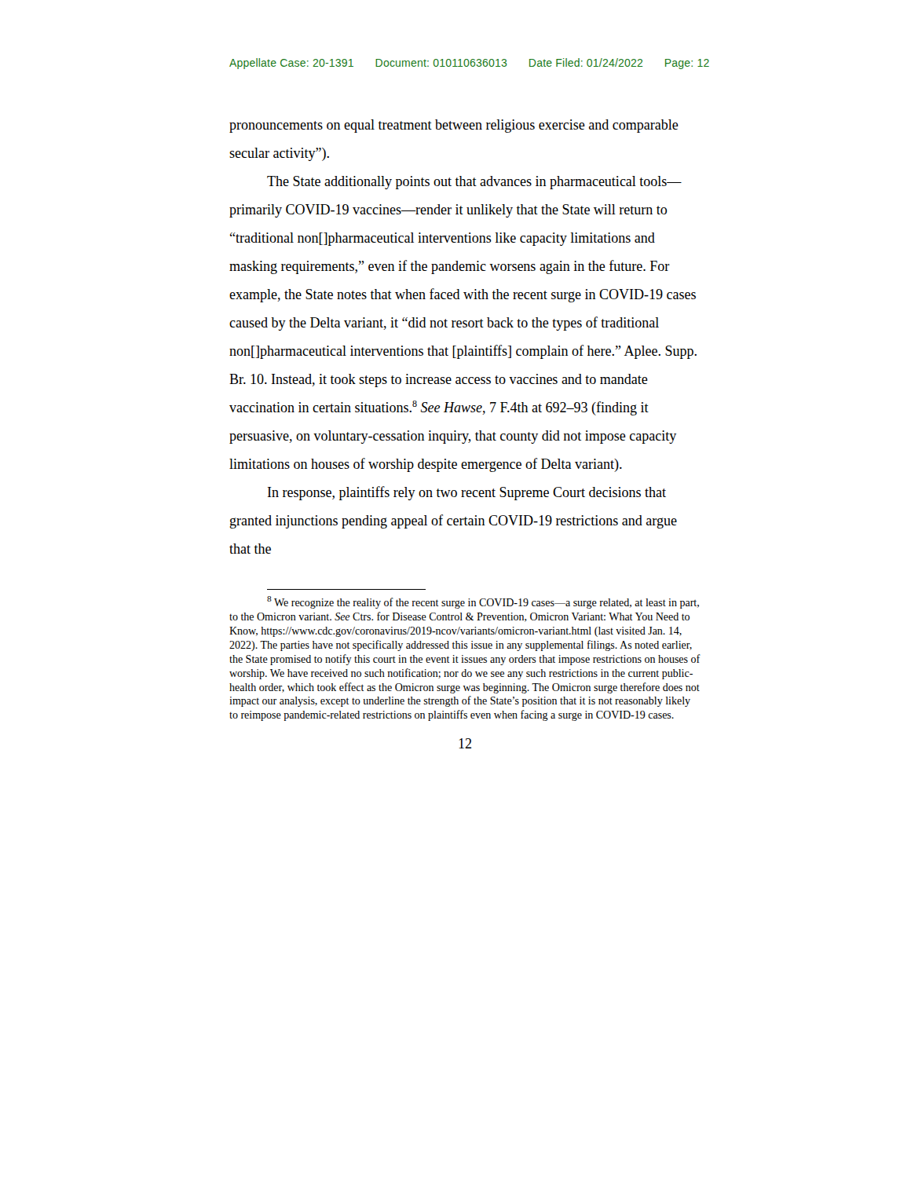Appellate Case: 20-1391 Document: 010110636013 Date Filed: 01/24/2022 Page: 12
pronouncements on equal treatment between religious exercise and comparable secular activity”).
The State additionally points out that advances in pharmaceutical tools—primarily COVID-19 vaccines—render it unlikely that the State will return to “traditional non[]pharmaceutical interventions like capacity limitations and masking requirements,” even if the pandemic worsens again in the future. For example, the State notes that when faced with the recent surge in COVID-19 cases caused by the Delta variant, it “did not resort back to the types of traditional non[]pharmaceutical interventions that [plaintiffs] complain of here.” Aplee. Supp. Br. 10. Instead, it took steps to increase access to vaccines and to mandate vaccination in certain situations.8 See Hawse, 7 F.4th at 692–93 (finding it persuasive, on voluntary-cessation inquiry, that county did not impose capacity limitations on houses of worship despite emergence of Delta variant).
In response, plaintiffs rely on two recent Supreme Court decisions that granted injunctions pending appeal of certain COVID-19 restrictions and argue that the
8 We recognize the reality of the recent surge in COVID-19 cases—a surge related, at least in part, to the Omicron variant. See Ctrs. for Disease Control & Prevention, Omicron Variant: What You Need to Know, https://www.cdc.gov/coronavirus/2019-ncov/variants/omicron-variant.html (last visited Jan. 14, 2022). The parties have not specifically addressed this issue in any supplemental filings. As noted earlier, the State promised to notify this court in the event it issues any orders that impose restrictions on houses of worship. We have received no such notification; nor do we see any such restrictions in the current public-health order, which took effect as the Omicron surge was beginning. The Omicron surge therefore does not impact our analysis, except to underline the strength of the State’s position that it is not reasonably likely to reimpose pandemic-related restrictions on plaintiffs even when facing a surge in COVID-19 cases.
12